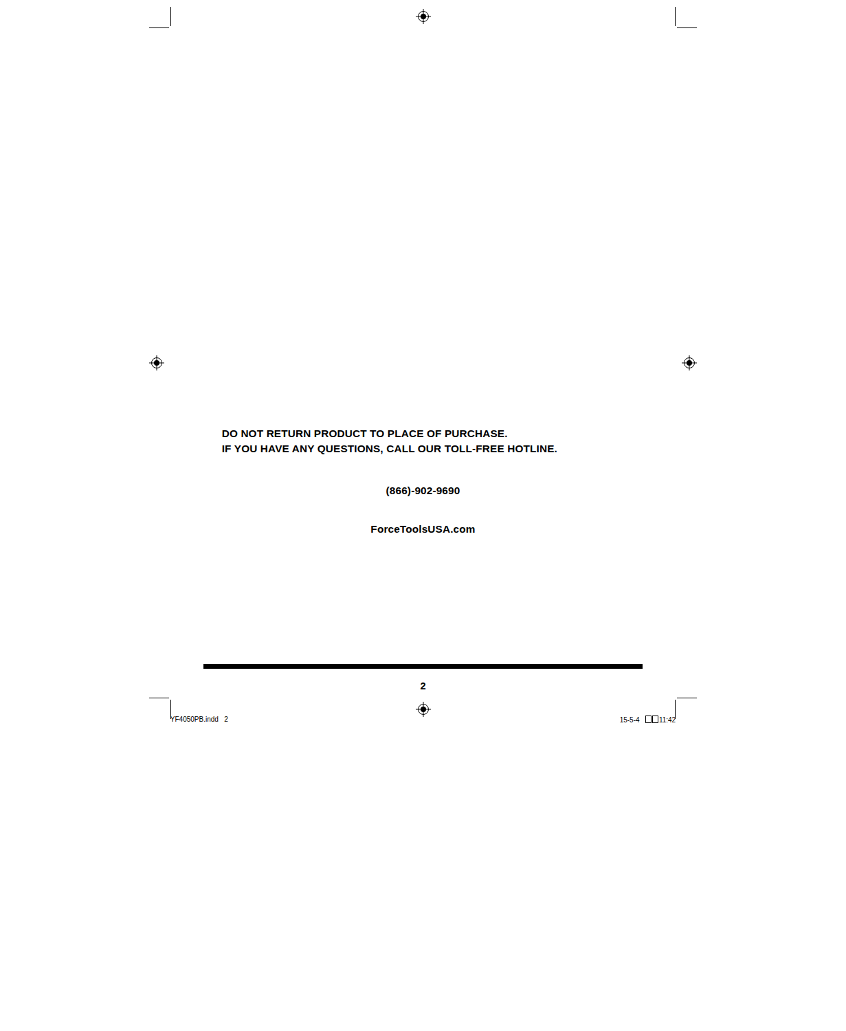DO NOT RETURN PRODUCT TO PLACE OF PURCHASE.
IF YOU HAVE ANY QUESTIONS, CALL OUR TOLL-FREE HOTLINE.
(866)-902-9690
ForceToolsUSA.com
2
YF4050PB.indd 2 15-5-4 11:42